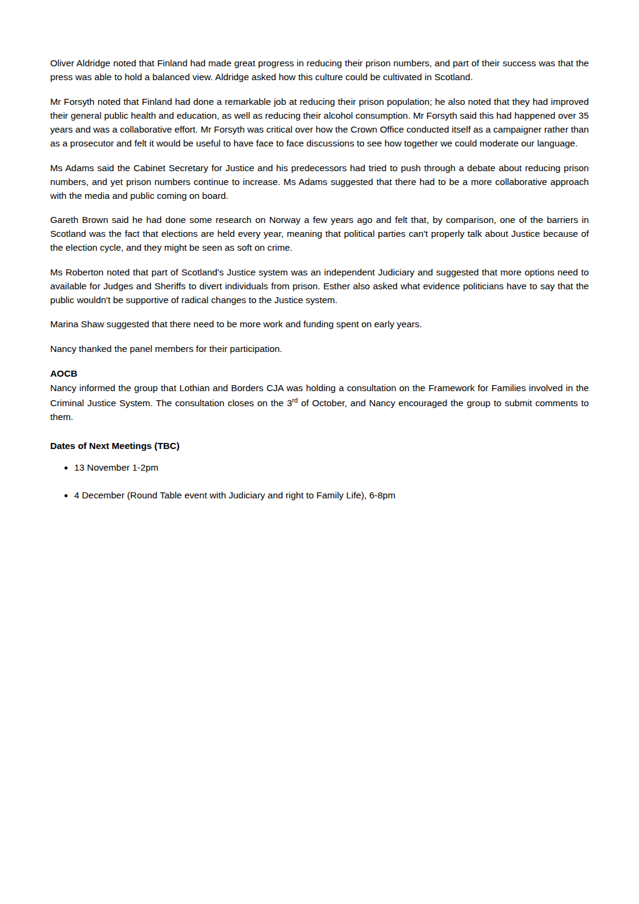Oliver Aldridge noted that Finland had made great progress in reducing their prison numbers, and part of their success was that the press was able to hold a balanced view. Aldridge asked how this culture could be cultivated in Scotland.
Mr Forsyth noted that Finland had done a remarkable job at reducing their prison population; he also noted that they had improved their general public health and education, as well as reducing their alcohol consumption. Mr Forsyth said this had happened over 35 years and was a collaborative effort. Mr Forsyth was critical over how the Crown Office conducted itself as a campaigner rather than as a prosecutor and felt it would be useful to have face to face discussions to see how together we could moderate our language.
Ms Adams said the Cabinet Secretary for Justice and his predecessors had tried to push through a debate about reducing prison numbers, and yet prison numbers continue to increase. Ms Adams suggested that there had to be a more collaborative approach with the media and public coming on board.
Gareth Brown said he had done some research on Norway a few years ago and felt that, by comparison, one of the barriers in Scotland was the fact that elections are held every year, meaning that political parties can't properly talk about Justice because of the election cycle, and they might be seen as soft on crime.
Ms Roberton noted that part of Scotland's Justice system was an independent Judiciary and suggested that more options need to available for Judges and Sheriffs to divert individuals from prison. Esther also asked what evidence politicians have to say that the public wouldn't be supportive of radical changes to the Justice system.
Marina Shaw suggested that there need to be more work and funding spent on early years.
Nancy thanked the panel members for their participation.
AOCB
Nancy informed the group that Lothian and Borders CJA was holding a consultation on the Framework for Families involved in the Criminal Justice System. The consultation closes on the 3rd of October, and Nancy encouraged the group to submit comments to them.
Dates of Next Meetings (TBC)
13 November 1-2pm
4 December (Round Table event with Judiciary and right to Family Life), 6-8pm